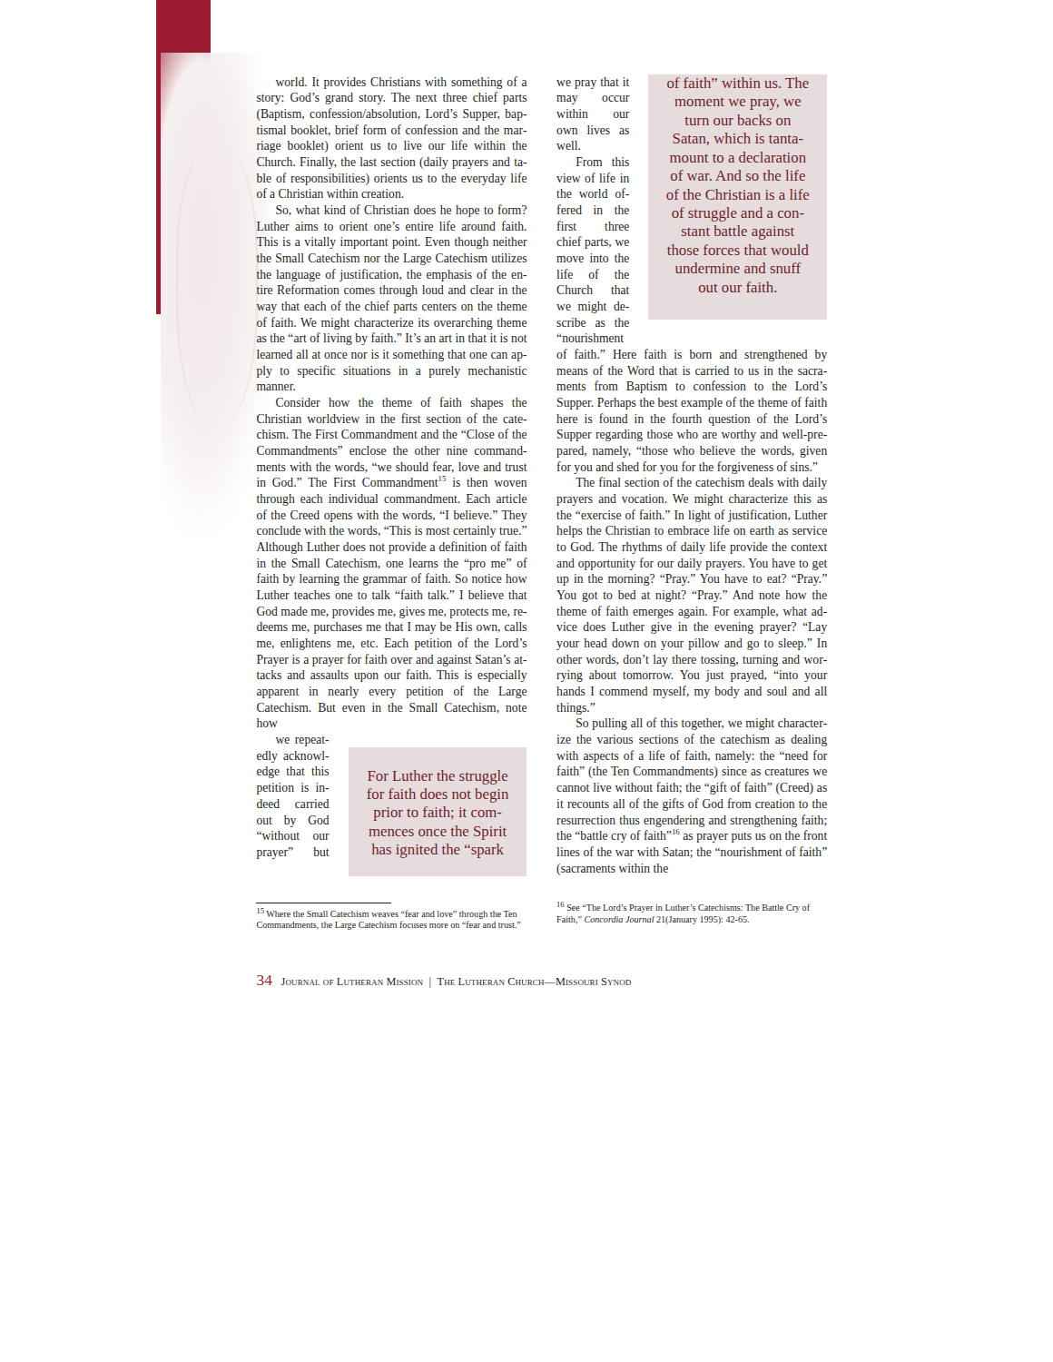world. It provides Christians with something of a story: God’s grand story. The next three chief parts (Baptism, confession/absolution, Lord’s Supper, baptismal booklet, brief form of confession and the marriage booklet) orient us to live our life within the Church. Finally, the last section (daily prayers and table of responsibilities) orients us to the everyday life of a Christian within creation.
So, what kind of Christian does he hope to form? Luther aims to orient one’s entire life around faith. This is a vitally important point. Even though neither the Small Catechism nor the Large Catechism utilizes the language of justification, the emphasis of the entire Reformation comes through loud and clear in the way that each of the chief parts centers on the theme of faith. We might characterize its overarching theme as the “art of living by faith.” It’s an art in that it is not learned all at once nor is it something that one can apply to specific situations in a purely mechanistic manner.
Consider how the theme of faith shapes the Christian worldview in the first section of the catechism. The First Commandment and the “Close of the Commandments” enclose the other nine commandments with the words, “we should fear, love and trust in God.” The First Commandment15 is then woven through each individual commandment. Each article of the Creed opens with the words, “I believe.” They conclude with the words, “This is most certainly true.” Although Luther does not provide a definition of faith in the Small Catechism, one learns the “pro me” of faith by learning the grammar of faith. So notice how Luther teaches one to talk “faith talk.” I believe that God made me, provides me, gives me, protects me, redeems me, purchases me that I may be His own, calls me, enlightens me, etc. Each petition of the Lord’s Prayer is a prayer for faith over and against Satan’s attacks and assaults upon our faith. This is especially apparent in nearly every petition of the Large Catechism. But even in the Small Catechism, note how
For Luther the struggle for faith does not begin prior to faith; it commences once the Spirit has ignited the “spark of faith” within us. The moment we pray, we turn our backs on Satan, which is tantamount to a declaration of war. And so the life of the Christian is a life of struggle and a constant battle against those forces that would undermine and snuff out our faith.
we repeatedly acknowledge that this petition is indeed carried out by God “without our prayer” but we pray that it may occur within our own lives as well.
From this view of life in the world offered in the first three chief parts, we move into the life of the Church that we might describe as the “nourishment of faith.” Here faith is born and strengthened by means of the Word that is carried to us in the sacraments from Baptism to confession to the Lord’s Supper. Perhaps the best example of the theme of faith here is found in the fourth question of the Lord’s Supper regarding those who are worthy and well-prepared, namely, “those who believe the words, given for you and shed for you for the forgiveness of sins.”
The final section of the catechism deals with daily prayers and vocation. We might characterize this as the “exercise of faith.” In light of justification, Luther helps the Christian to embrace life on earth as service to God. The rhythms of daily life provide the context and opportunity for our daily prayers. You have to get up in the morning? “Pray.” You have to eat? “Pray.” You got to bed at night? “Pray.” And note how the theme of faith emerges again. For example, what advice does Luther give in the evening prayer? “Lay your head down on your pillow and go to sleep.” In other words, don’t lay there tossing, turning and worrying about tomorrow. You just prayed, “into your hands I commend myself, my body and soul and all things.”
So pulling all of this together, we might characterize the various sections of the catechism as dealing with aspects of a life of faith, namely: the “need for faith” (the Ten Commandments) since as creatures we cannot live without faith; the “gift of faith” (Creed) as it recounts all of the gifts of God from creation to the resurrection thus engendering and strengthening faith; the “battle cry of faith”16 as prayer puts us on the front lines of the war with Satan; the “nourishment of faith” (sacraments within the
15 Where the Small Catechism weaves “fear and love” through the Ten Commandments, the Large Catechism focuses more on “fear and trust.”
16 See “The Lord’s Prayer in Luther’s Catechisms: The Battle Cry of Faith,” Concordia Journal 21(January 1995): 42-65.
34 Journal of Lutheran Mission | The Lutheran Church—Missouri Synod